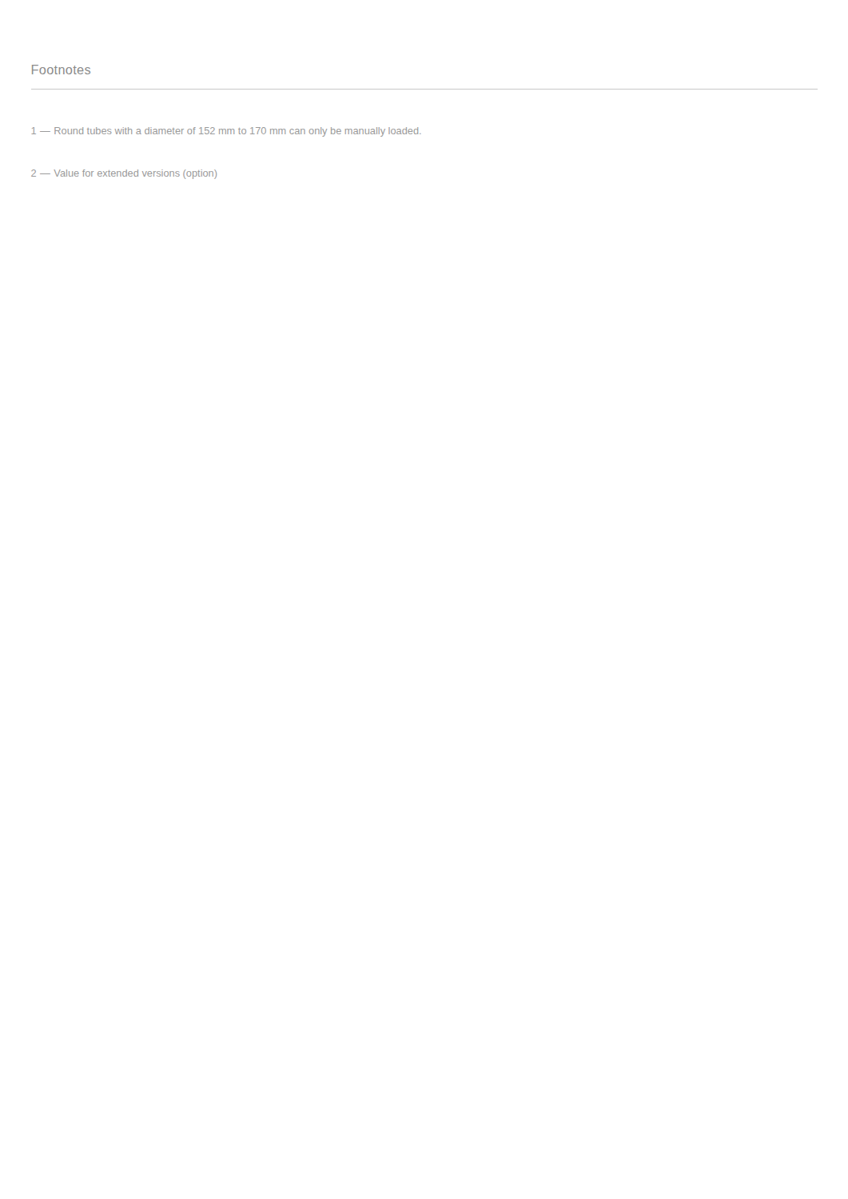Footnotes
1—Round tubes with a diameter of 152 mm to 170 mm can only be manually loaded.
2—Value for extended versions (option)